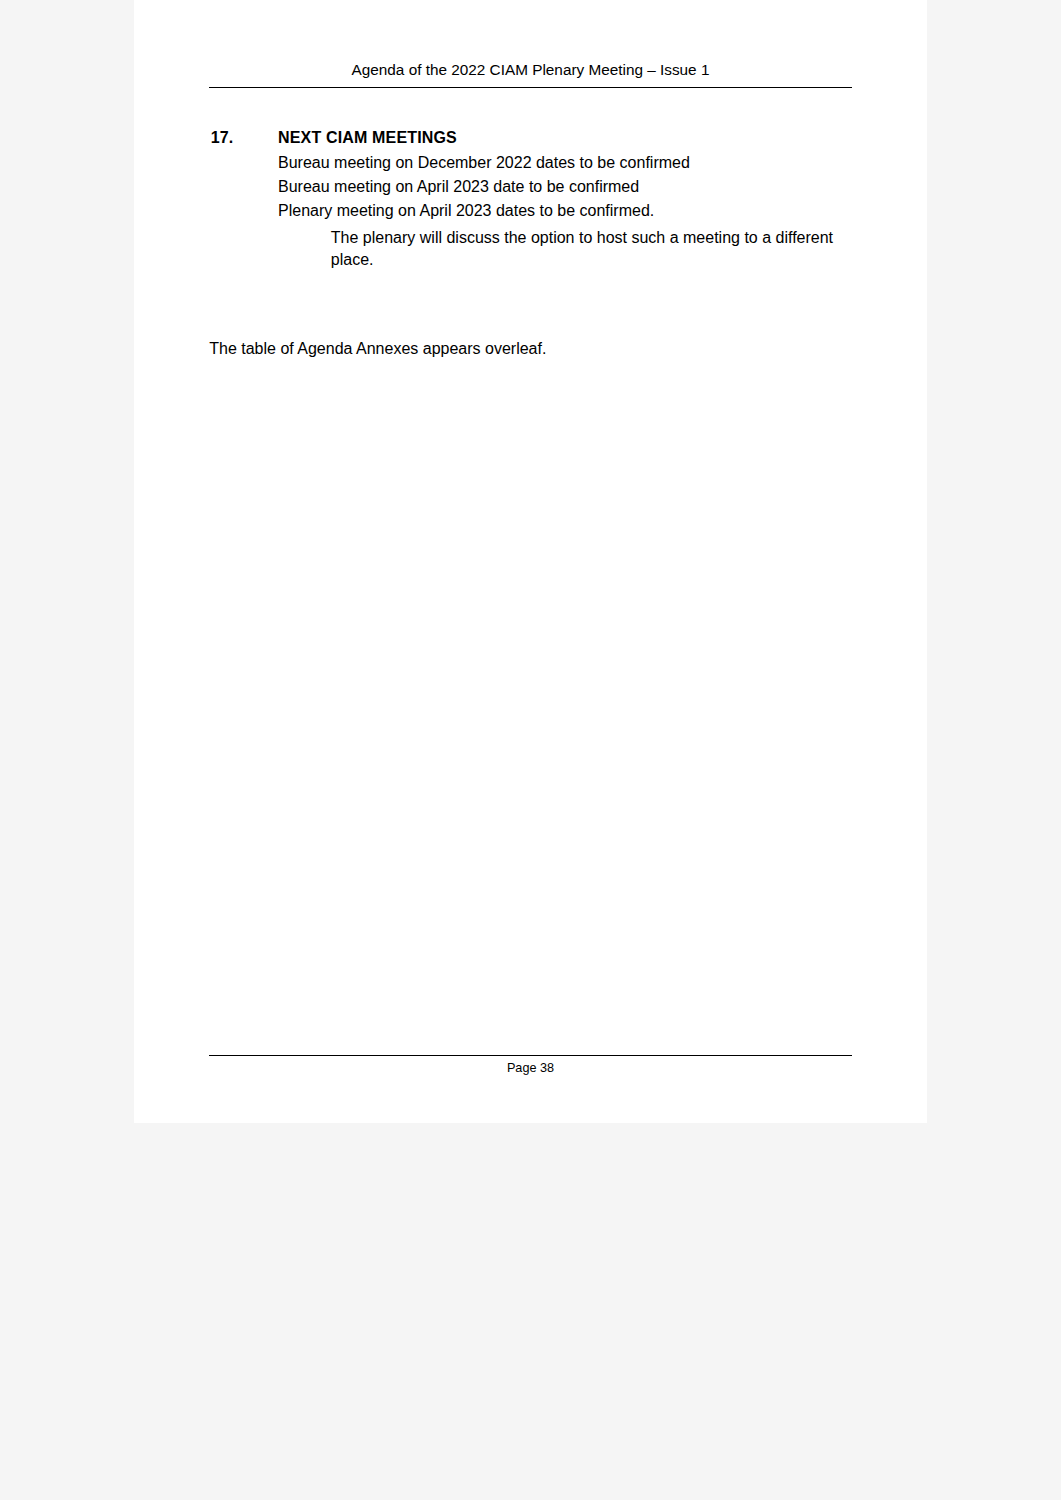Agenda of the 2022 CIAM Plenary Meeting – Issue 1
17. NEXT CIAM MEETINGS
Bureau meeting on December 2022 dates to be confirmed
Bureau meeting on April 2023 date to be confirmed
Plenary meeting on April 2023 dates to be confirmed.
The plenary will discuss the option to host such a meeting to a different place.
The table of Agenda Annexes appears overleaf.
Page 38